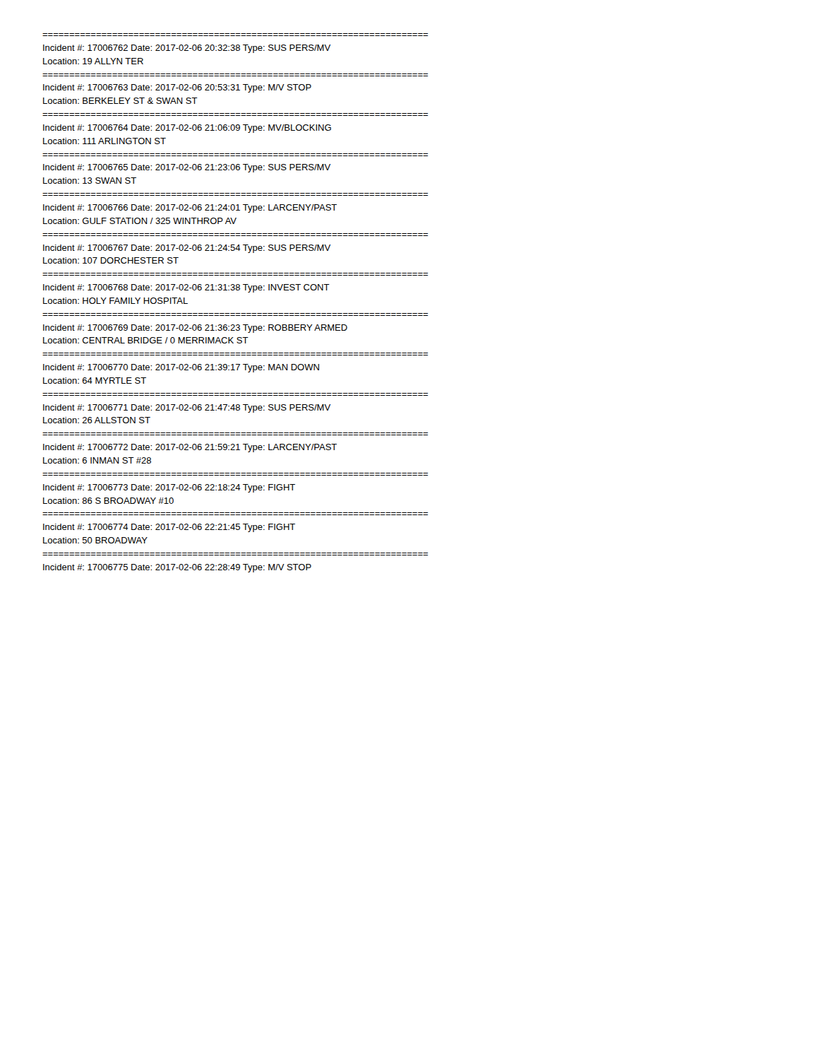========================================================================
Incident #: 17006762 Date: 2017-02-06 20:32:38 Type: SUS PERS/MV
Location: 19 ALLYN TER
========================================================================
Incident #: 17006763 Date: 2017-02-06 20:53:31 Type: M/V STOP
Location: BERKELEY ST & SWAN ST
========================================================================
Incident #: 17006764 Date: 2017-02-06 21:06:09 Type: MV/BLOCKING
Location: 111 ARLINGTON ST
========================================================================
Incident #: 17006765 Date: 2017-02-06 21:23:06 Type: SUS PERS/MV
Location: 13 SWAN ST
========================================================================
Incident #: 17006766 Date: 2017-02-06 21:24:01 Type: LARCENY/PAST
Location: GULF STATION / 325 WINTHROP AV
========================================================================
Incident #: 17006767 Date: 2017-02-06 21:24:54 Type: SUS PERS/MV
Location: 107 DORCHESTER ST
========================================================================
Incident #: 17006768 Date: 2017-02-06 21:31:38 Type: INVEST CONT
Location: HOLY FAMILY HOSPITAL
========================================================================
Incident #: 17006769 Date: 2017-02-06 21:36:23 Type: ROBBERY ARMED
Location: CENTRAL BRIDGE / 0 MERRIMACK ST
========================================================================
Incident #: 17006770 Date: 2017-02-06 21:39:17 Type: MAN DOWN
Location: 64 MYRTLE ST
========================================================================
Incident #: 17006771 Date: 2017-02-06 21:47:48 Type: SUS PERS/MV
Location: 26 ALLSTON ST
========================================================================
Incident #: 17006772 Date: 2017-02-06 21:59:21 Type: LARCENY/PAST
Location: 6 INMAN ST #28
========================================================================
Incident #: 17006773 Date: 2017-02-06 22:18:24 Type: FIGHT
Location: 86 S BROADWAY #10
========================================================================
Incident #: 17006774 Date: 2017-02-06 22:21:45 Type: FIGHT
Location: 50 BROADWAY
========================================================================
Incident #: 17006775 Date: 2017-02-06 22:28:49 Type: M/V STOP